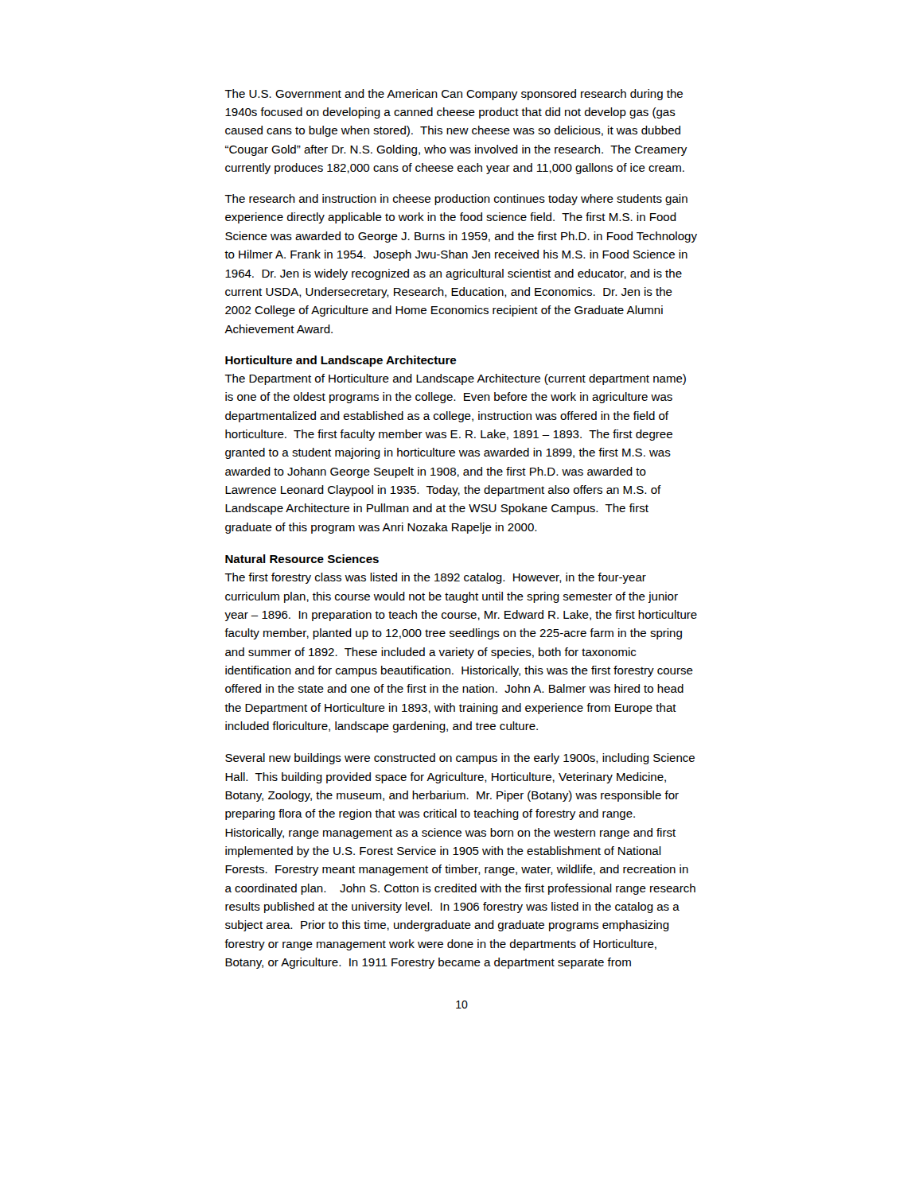The U.S. Government and the American Can Company sponsored research during the 1940s focused on developing a canned cheese product that did not develop gas (gas caused cans to bulge when stored). This new cheese was so delicious, it was dubbed “Cougar Gold” after Dr. N.S. Golding, who was involved in the research. The Creamery currently produces 182,000 cans of cheese each year and 11,000 gallons of ice cream.
The research and instruction in cheese production continues today where students gain experience directly applicable to work in the food science field. The first M.S. in Food Science was awarded to George J. Burns in 1959, and the first Ph.D. in Food Technology to Hilmer A. Frank in 1954. Joseph Jwu-Shan Jen received his M.S. in Food Science in 1964. Dr. Jen is widely recognized as an agricultural scientist and educator, and is the current USDA, Undersecretary, Research, Education, and Economics. Dr. Jen is the 2002 College of Agriculture and Home Economics recipient of the Graduate Alumni Achievement Award.
Horticulture and Landscape Architecture
The Department of Horticulture and Landscape Architecture (current department name) is one of the oldest programs in the college. Even before the work in agriculture was departmentalized and established as a college, instruction was offered in the field of horticulture. The first faculty member was E. R. Lake, 1891 – 1893. The first degree granted to a student majoring in horticulture was awarded in 1899, the first M.S. was awarded to Johann George Seupelt in 1908, and the first Ph.D. was awarded to Lawrence Leonard Claypool in 1935. Today, the department also offers an M.S. of Landscape Architecture in Pullman and at the WSU Spokane Campus. The first graduate of this program was Anri Nozaka Rapelje in 2000.
Natural Resource Sciences
The first forestry class was listed in the 1892 catalog. However, in the four-year curriculum plan, this course would not be taught until the spring semester of the junior year – 1896. In preparation to teach the course, Mr. Edward R. Lake, the first horticulture faculty member, planted up to 12,000 tree seedlings on the 225-acre farm in the spring and summer of 1892. These included a variety of species, both for taxonomic identification and for campus beautification. Historically, this was the first forestry course offered in the state and one of the first in the nation. John A. Balmer was hired to head the Department of Horticulture in 1893, with training and experience from Europe that included floriculture, landscape gardening, and tree culture.
Several new buildings were constructed on campus in the early 1900s, including Science Hall. This building provided space for Agriculture, Horticulture, Veterinary Medicine, Botany, Zoology, the museum, and herbarium. Mr. Piper (Botany) was responsible for preparing flora of the region that was critical to teaching of forestry and range. Historically, range management as a science was born on the western range and first implemented by the U.S. Forest Service in 1905 with the establishment of National Forests. Forestry meant management of timber, range, water, wildlife, and recreation in a coordinated plan. John S. Cotton is credited with the first professional range research results published at the university level. In 1906 forestry was listed in the catalog as a subject area. Prior to this time, undergraduate and graduate programs emphasizing forestry or range management work were done in the departments of Horticulture, Botany, or Agriculture. In 1911 Forestry became a department separate from
10